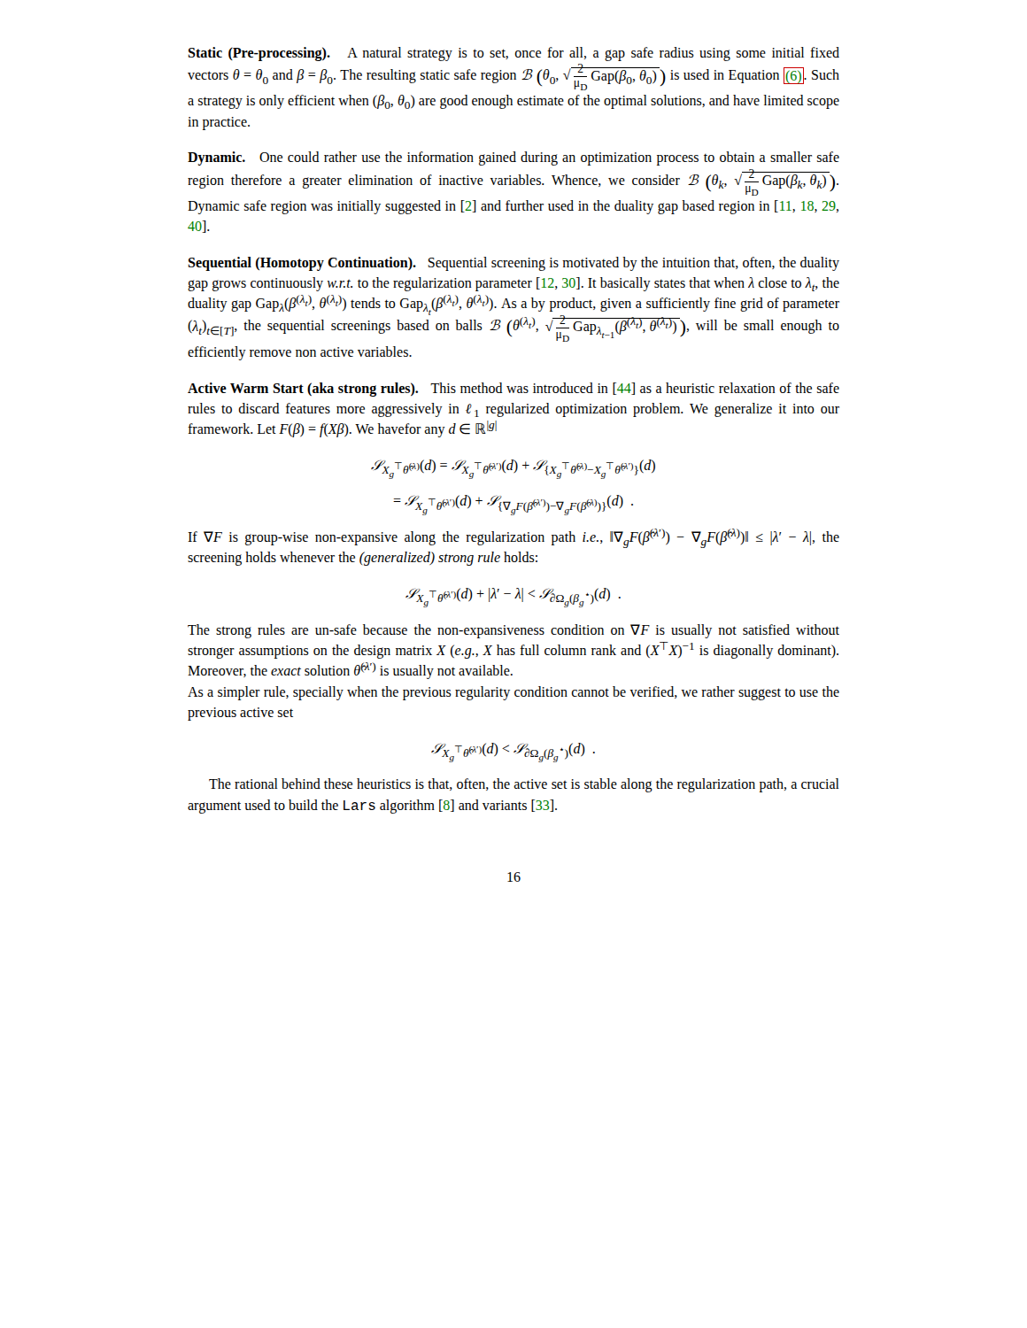Static (Pre-processing). A natural strategy is to set, once for all, a gap safe radius using some initial fixed vectors θ = θ0 and β = β0. The resulting static safe region ℬ (θ0, √2 μD Gap(β0, θ0)) is used in Equation (6). Such a strategy is only efficient when (β0, θ0) are good enough estimate of the optimal solutions, and have limited scope in practice.
Dynamic. One could rather use the information gained during an optimization process to obtain a smaller safe region therefore a greater elimination of inactive variables. Whence, we consider ℬ (θk, √2 μD Gap(βk, θk)). Dynamic safe region was initially suggested in [2] and further used in the duality gap based region in [11, 18, 29, 40].
Sequential (Homotopy Continuation). Sequential screening is motivated by the intuition that, often, the duality gap grows continuously w.r.t. to the regularization parameter [12, 30]. It basically states that when λ close to λt, the duality gap Gapλ(β(λt), θ(λt)) tends to Gapλt(β(λt), θ(λt)). As a by product, given a sufficiently fine grid of parameter (λt)t∈[T], the sequential screenings based on balls ℬ (θ(λt), √2 μD Gapλt−1(β(λt), θ(λt))), will be small enough to efficiently remove non active variables.
Active Warm Start (aka strong rules). This method was introduced in [44] as a heuristic relaxation of the safe rules to discard features more aggressively in ℓ1 regularized optimization problem. We generalize it into our framework. Let F(β) = f(Xβ). We havefor any d ∈ ℝ|g|
𝒮Xg⊤θ̂(λ)(d) = 𝒮Xg⊤θ̂(λ′)(d) + 𝒮{Xg⊤θ̂(λ)−Xg⊤θ̂(λ′)}(d)
= 𝒮Xg⊤θ̂(λ′)(d) + 𝒮{∇gF(β̂(λ′))−∇gF(β̂(λ))}(d) .
If ∇F is group-wise non-expansive along the regularization path i.e., ‖∇gF(β̂(λ′)) − ∇gF(β̂(λ))‖ ≤ |λ′ − λ|, the screening holds whenever the (generalized) strong rule holds:
𝒮Xg⊤θ̂(λ′)(d) + |λ′ − λ| < 𝒮∂Ωg(βg⋆)(d) .
The strong rules are un-safe because the non-expansiveness condition on ∇F is usually not satisfied without stronger assumptions on the design matrix X (e.g., X has full column rank and (X⊤X)−1 is diagonally dominant). Moreover, the exact solution θ̂(λ′) is usually not available.
As a simpler rule, specially when the previous regularity condition cannot be verified, we rather suggest to use the previous active set
𝒮Xg⊤θ̂(λ′)(d) < 𝒮∂Ωg(βg⋆)(d) .
The rational behind these heuristics is that, often, the active set is stable along the regularization path, a crucial argument used to build the Lars algorithm [8] and variants [33].
16